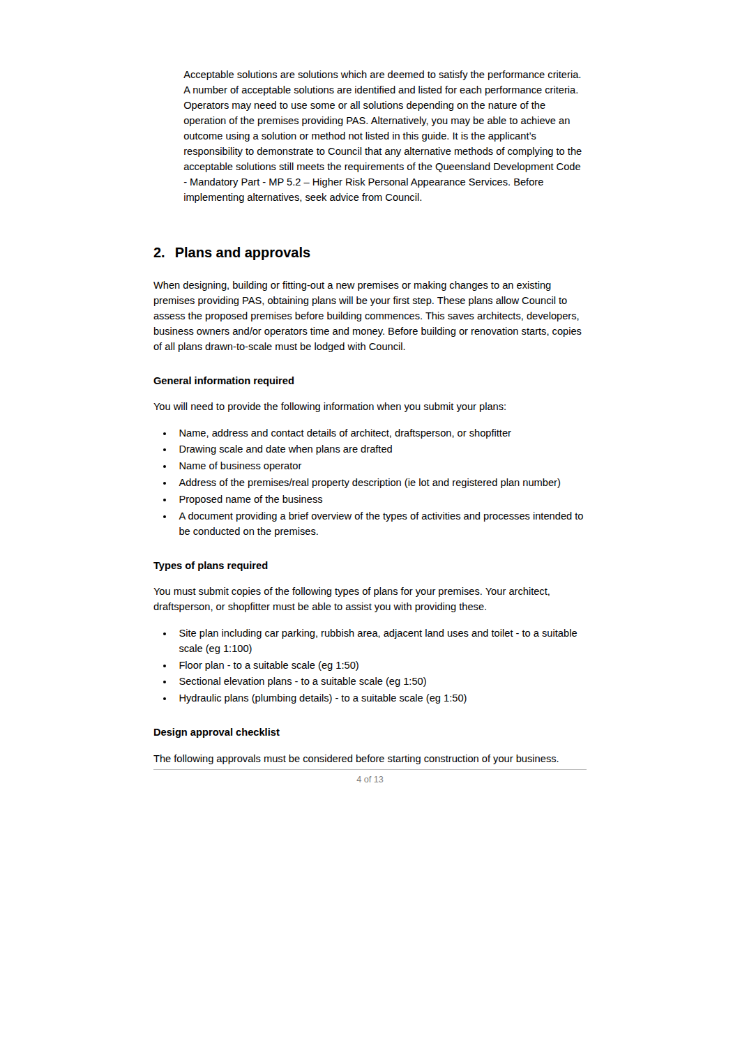Acceptable solutions are solutions which are deemed to satisfy the performance criteria. A number of acceptable solutions are identified and listed for each performance criteria. Operators may need to use some or all solutions depending on the nature of the operation of the premises providing PAS. Alternatively, you may be able to achieve an outcome using a solution or method not listed in this guide. It is the applicant’s responsibility to demonstrate to Council that any alternative methods of complying to the acceptable solutions still meets the requirements of the Queensland Development Code - Mandatory Part - MP 5.2 – Higher Risk Personal Appearance Services. Before implementing alternatives, seek advice from Council.
2. Plans and approvals
When designing, building or fitting-out a new premises or making changes to an existing premises providing PAS, obtaining plans will be your first step. These plans allow Council to assess the proposed premises before building commences. This saves architects, developers, business owners and/or operators time and money. Before building or renovation starts, copies of all plans drawn-to-scale must be lodged with Council.
General information required
You will need to provide the following information when you submit your plans:
Name, address and contact details of architect, draftsperson, or shopfitter
Drawing scale and date when plans are drafted
Name of business operator
Address of the premises/real property description (ie lot and registered plan number)
Proposed name of the business
A document providing a brief overview of the types of activities and processes intended to be conducted on the premises.
Types of plans required
You must submit copies of the following types of plans for your premises. Your architect, draftsperson, or shopfitter must be able to assist you with providing these.
Site plan including car parking, rubbish area, adjacent land uses and toilet - to a suitable scale (eg 1:100)
Floor plan - to a suitable scale (eg 1:50)
Sectional elevation plans - to a suitable scale (eg 1:50)
Hydraulic plans (plumbing details) - to a suitable scale (eg 1:50)
Design approval checklist
The following approvals must be considered before starting construction of your business.
4 of 13